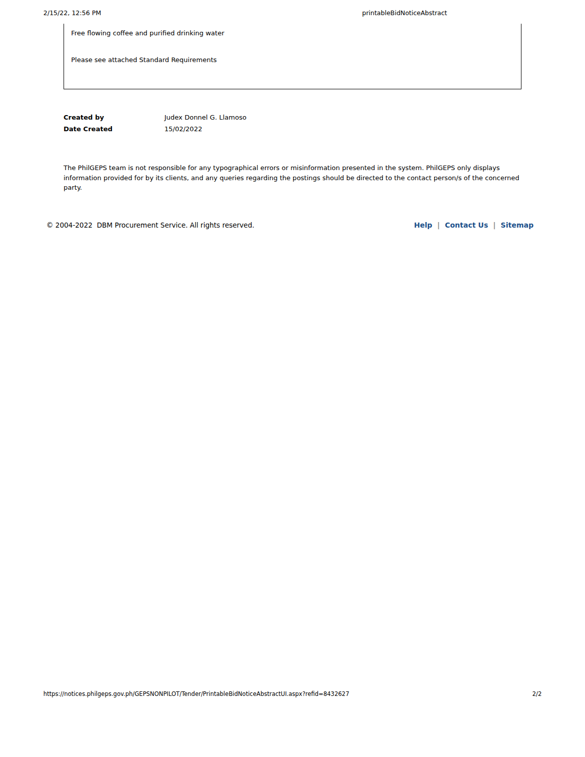2/15/22, 12:56 PM
printableBidNoticeAbstract
Free flowing coffee and purified drinking water
Please see attached Standard Requirements
| Created by | Judex Donnel G. Llamoso |
| Date Created | 15/02/2022 |
The PhilGEPS team is not responsible for any typographical errors or misinformation presented in the system. PhilGEPS only displays information provided for by its clients, and any queries regarding the postings should be directed to the contact person/s of the concerned party.
© 2004-2022 DBM Procurement Service. All rights reserved.
Help|Contact Us|Sitemap
https://notices.philgeps.gov.ph/GEPSNONPILOT/Tender/PrintableBidNoticeAbstractUI.aspx?refid=8432627
2/2